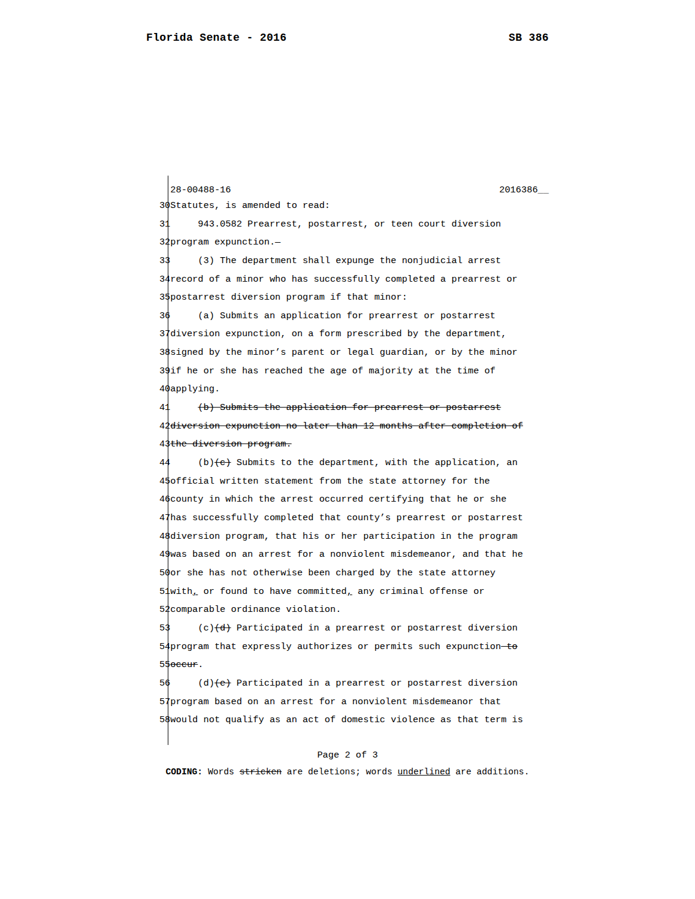Florida Senate - 2016 SB 386
28-00488-16 2016386__
| 30 | Statutes, is amended to read: |
| 31 | 943.0582 Prearrest, postarrest, or teen court diversion |
| 32 | program expunction.— |
| 33 | (3) The department shall expunge the nonjudicial arrest |
| 34 | record of a minor who has successfully completed a prearrest or |
| 35 | postarrest diversion program if that minor: |
| 36 | (a) Submits an application for prearrest or postarrest |
| 37 | diversion expunction, on a form prescribed by the department, |
| 38 | signed by the minor’s parent or legal guardian, or by the minor |
| 39 | if he or she has reached the age of majority at the time of |
| 40 | applying. |
| 41 | (b) Submits the application for prearrest or postarrest |
| 42 | diversion expunction no later than 12 months after completion of |
| 43 | the diversion program. |
| 44 | (b) (c) Submits to the department, with the application, an |
| 45 | official written statement from the state attorney for the |
| 46 | county in which the arrest occurred certifying that he or she |
| 47 | has successfully completed that county’s prearrest or postarrest |
| 48 | diversion program, that his or her participation in the program |
| 49 | was based on an arrest for a nonviolent misdemeanor, and that he |
| 50 | or she has not otherwise been charged by the state attorney |
| 51 | with , or found to have committed , any criminal offense or |
| 52 | comparable ordinance violation. |
| 53 | (c) (d) Participated in a prearrest or postarrest diversion |
| 54 | program that expressly authorizes or permits such expunction to |
| 55 | occur . |
| 56 | (d) (e) Participated in a prearrest or postarrest diversion |
| 57 | program based on an arrest for a nonviolent misdemeanor that |
| 58 | would not qualify as an act of domestic violence as that term is |
Page 2 of 3
CODING: Words stricken are deletions; words underlined are additions.